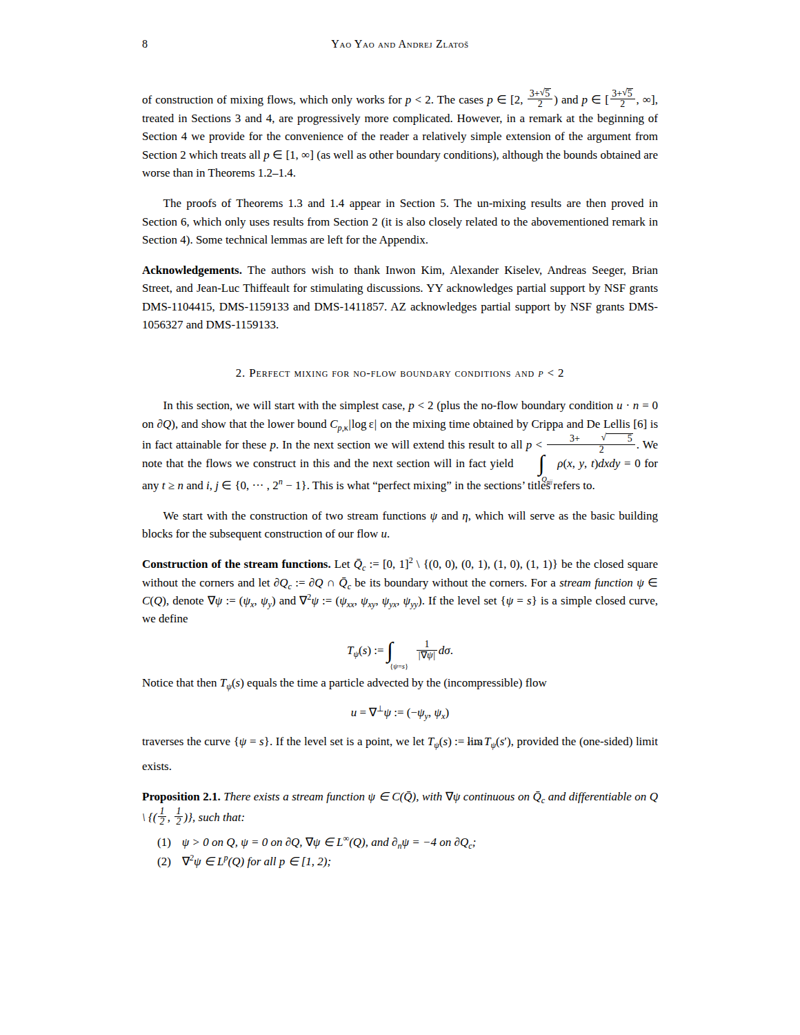8 Yao Yao and Andrej Zlatoš 8
of construction of mixing flows, which only works for p < 2. The cases p ∈ [2, 3+52) and p ∈ [3+52, ∞], treated in Sections 3 and 4, are progressively more complicated. However, in a remark at the beginning of Section 4 we provide for the convenience of the reader a relatively simple extension of the argument from Section 2 which treats all p ∈ [1, ∞] (as well as other boundary conditions), although the bounds obtained are worse than in Theorems 1.2–1.4.
The proofs of Theorems 1.3 and 1.4 appear in Section 5. The un-mixing results are then proved in Section 6, which only uses results from Section 2 (it is also closely related to the abovementioned remark in Section 4). Some technical lemmas are left for the Appendix.
Acknowledgements. The authors wish to thank Inwon Kim, Alexander Kiselev, Andreas Seeger, Brian Street, and Jean-Luc Thiffeault for stimulating discussions. YY acknowledges partial support by NSF grants DMS-1104415, DMS-1159133 and DMS-1411857. AZ acknowledges partial support by NSF grants DMS-1056327 and DMS-1159133.
2. Perfect mixing for no-flow boundary conditions and p < 2
In this section, we will start with the simplest case, p < 2 (plus the no-flow boundary condition u · n = 0 on ∂Q), and show that the lower bound Cp,κ|log ε| on the mixing time obtained by Crippa and De Lellis [6] is in fact attainable for these p. In the next section we will extend this result to all p < 3+52. We note that the flows we construct in this and the next section will in fact yield ∫Qnij ρ(x, y, t)dxdy = 0 for any t ≥ n and i, j ∈ {0, ··· , 2n − 1}. This is what “perfect mixing” in the sections’ titles refers to.
We start with the construction of two stream functions ψ and η, which will serve as the basic building blocks for the subsequent construction of our flow u.
Construction of the stream functions. Let Q̄c := [0, 1]2 \ {(0, 0), (0, 1), (1, 0), (1, 1)} be the closed square without the corners and let ∂Qc := ∂Q ∩ Q̄c be its boundary without the corners. For a stream function ψ ∈ C(Q), denote ∇ψ := (ψx, ψy) and ∇2ψ := (ψxx, ψxy, ψyx, ψyy). If the level set {ψ = s} is a simple closed curve, we define
Tψ(s) := ∫{ψ=s}1|∇ψ|dσ.
Notice that then Tψ(s) equals the time a particle advected by the (incompressible) flow
u = ∇⊥ψ := (−ψy, ψx)
traverses the curve {ψ = s}. If the level set is a point, we let Tψ(s) := lims′→s Tψ(s′), provided the (one-sided) limit exists.
Proposition 2.1. There exists a stream function ψ ∈ C(Q̄), with ∇ψ continuous on Q̄c and differentiable on Q \ {(12, 12)}, such that:
(1) ψ > 0 on Q, ψ = 0 on ∂Q, ∇ψ ∈ L∞(Q), and ∂nψ = −4 on ∂Qc;
(2) ∇2ψ ∈ Lp(Q) for all p ∈ [1, 2);